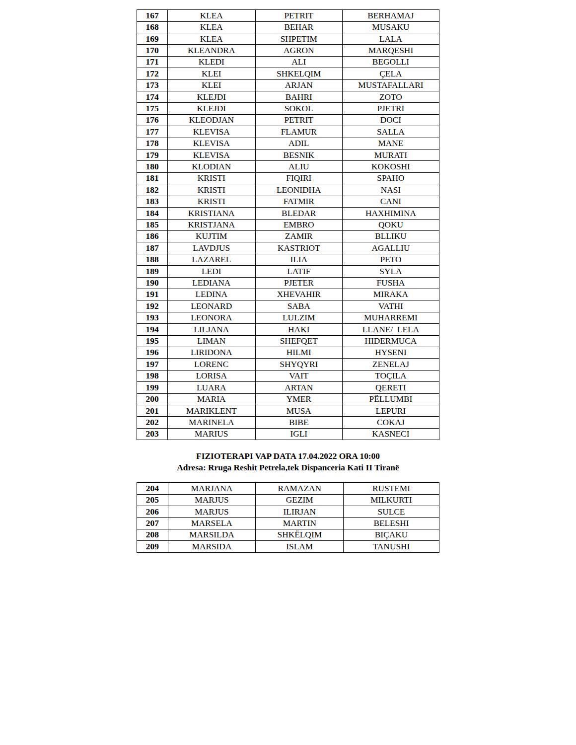| 167 | KLEA | PETRIT | BERHAMAJ |
| 168 | KLEA | BEHAR | MUSAKU |
| 169 | KLEA | SHPETIM | LALA |
| 170 | KLEANDRA | AGRON | MARQESHI |
| 171 | KLEDI | ALI | BEGOLLI |
| 172 | KLEI | SHKELQIM | ÇELA |
| 173 | KLEI | ARJAN | MUSTAFALLARI |
| 174 | KLEJDI | BAHRI | ZOTO |
| 175 | KLEJDI | SOKOL | PJETRI |
| 176 | KLEODJAN | PETRIT | DOCI |
| 177 | KLEVISA | FLAMUR | SALLA |
| 178 | KLEVISA | ADIL | MANE |
| 179 | KLEVISA | BESNIK | MURATI |
| 180 | KLODIAN | ALIU | KOKOSHI |
| 181 | KRISTI | FIQIRI | SPAHO |
| 182 | KRISTI | LEONIDHA | NASI |
| 183 | KRISTI | FATMIR | CANI |
| 184 | KRISTIANA | BLEDAR | HAXHIMINA |
| 185 | KRISTJANA | EMBRO | QOKU |
| 186 | KUJTIM | ZAMIR | BLLIKU |
| 187 | LAVDJUS | KASTRIOT | AGALLIU |
| 188 | LAZAREL | ILIA | PETO |
| 189 | LEDI | LATIF | SYLA |
| 190 | LEDIANA | PJETER | FUSHA |
| 191 | LEDINA | XHEVAHIR | MIRAKA |
| 192 | LEONARD | SABA | VATHI |
| 193 | LEONORA | LULZIM | MUHARREMI |
| 194 | LILJANA | HAKI | LLANE/ LELA |
| 195 | LIMAN | SHEFQET | HIDERMUCA |
| 196 | LIRIDONA | HILMI | HYSENI |
| 197 | LORENC | SHYQYRI | ZENELAJ |
| 198 | LORISA | VAIT | TOÇILA |
| 199 | LUARA | ARTAN | QERETI |
| 200 | MARIA | YMER | PËLLUMBI |
| 201 | MARIKLENT | MUSA | LEPURI |
| 202 | MARINELA | BIBE | COKAJ |
| 203 | MARIUS | IGLI | KASNECI |
FIZIOTERAPI VAP DATA 17.04.2022 ORA 10:00 Adresa: Rruga Reshit Petrela,tek Dispanceria Kati II Tiranë
| 204 | MARJANA | RAMAZAN | RUSTEMI |
| 205 | MARJUS | GEZIM | MILKURTI |
| 206 | MARJUS | ILIRJAN | SULCE |
| 207 | MARSELA | MARTIN | BELESHI |
| 208 | MARSILDA | SHKËLQIM | BIÇAKU |
| 209 | MARSIDA | ISLAM | TANUSHI |